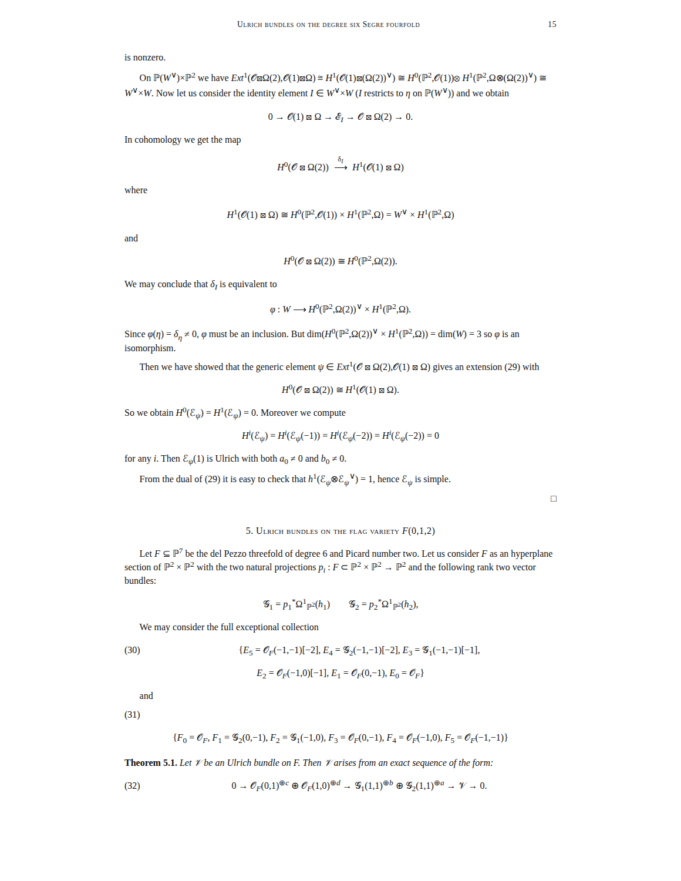Ulrich bundles on the degree six Segre fourfold 15
is nonzero.
On ℙ(W∨)×ℙ2 we have Ext1(𝒪⊠Ω(2),𝒪(1)⊠Ω) ≅ H1(𝒪(1)⊠(Ω(2))∨) ≅ H0(ℙ2,𝒪(1))⊗ H1(ℙ2,Ω⊗(Ω(2))∨) ≅ W∨×W. Now let us consider the identity element I ∈ W∨×W (I restricts to η on ℙ(W∨)) and we obtain
0 → 𝒪(1) ⊠ Ω → ℰI → 𝒪 ⊠ Ω(2) → 0.
In cohomology we get the map
H0(𝒪 ⊠ Ω(2)) δI⟶ H1(𝒪(1) ⊠ Ω)
where
H1(𝒪(1) ⊠ Ω) ≅ H0(ℙ2,𝒪(1)) × H1(ℙ2,Ω) = W∨ × H1(ℙ2,Ω)
and
H0(𝒪 ⊠ Ω(2)) ≅ H0(ℙ2,Ω(2)).
We may conclude that δI is equivalent to
φ : W ⟶ H0(ℙ2,Ω(2))∨ × H1(ℙ2,Ω).
Since φ(η) = δη ≠ 0, φ must be an inclusion. But dim(H0(ℙ2,Ω(2))∨ × H1(ℙ2,Ω)) = dim(W) = 3 so φ is an isomorphism.
Then we have showed that the generic element ψ ∈ Ext1(𝒪 ⊠ Ω(2),𝒪(1) ⊠ Ω) gives an extension (29) with
H0(𝒪 ⊠ Ω(2)) ≅ H1(𝒪(1) ⊠ Ω).
So we obtain H0(ℰψ) = H1(ℰψ) = 0. Moreover we compute
Hi(ℰψ) = Hi(ℰψ(−1)) = Hi(ℰψ(−2)) = Hi(ℰψ(−2)) = 0
for any i. Then ℰψ(1) is Ulrich with both a0 ≠ 0 and b0 ≠ 0.
From the dual of (29) it is easy to check that h1(ℰψ⊗ℰψ∨) = 1, hence ℰψ is simple.
□
5. Ulrich bundles on the flag variety F(0,1,2)
Let F ⊆ ℙ7 be the del Pezzo threefold of degree 6 and Picard number two. Let us consider F as an hyperplane section of ℙ2 × ℙ2 with the two natural projections pi : F ⊂ ℙ2 × ℙ2 → ℙ2 and the following rank two vector bundles:
𝒢1 = p1*Ω1ℙ2(h1) 𝒢2 = p2*Ω1ℙ2(h2),
We may consider the full exceptional collection
(30) {E5 = 𝒪F(−1,−1)[−2], E4 = 𝒢2(−1,−1)[−2], E3 = 𝒢1(−1,−1)[−1],
E2 = 𝒪F(−1,0)[−1], E1 = 𝒪F(0,−1), E0 = 𝒪F}
and
(31)
{F0 = 𝒪F, F1 = 𝒢2(0,−1), F2 = 𝒢1(−1,0), F3 = 𝒪F(0,−1), F4 = 𝒪F(−1,0), F5 = 𝒪F(−1,−1)}
Theorem 5.1. Let 𝒱 be an Ulrich bundle on F. Then 𝒱 arises from an exact sequence of the form:
(32) 0 → 𝒪F(0,1)⊕c ⊕ 𝒪F(1,0)⊕d → 𝒢1(1,1)⊕b ⊕ 𝒢2(1,1)⊕a → 𝒱 → 0.